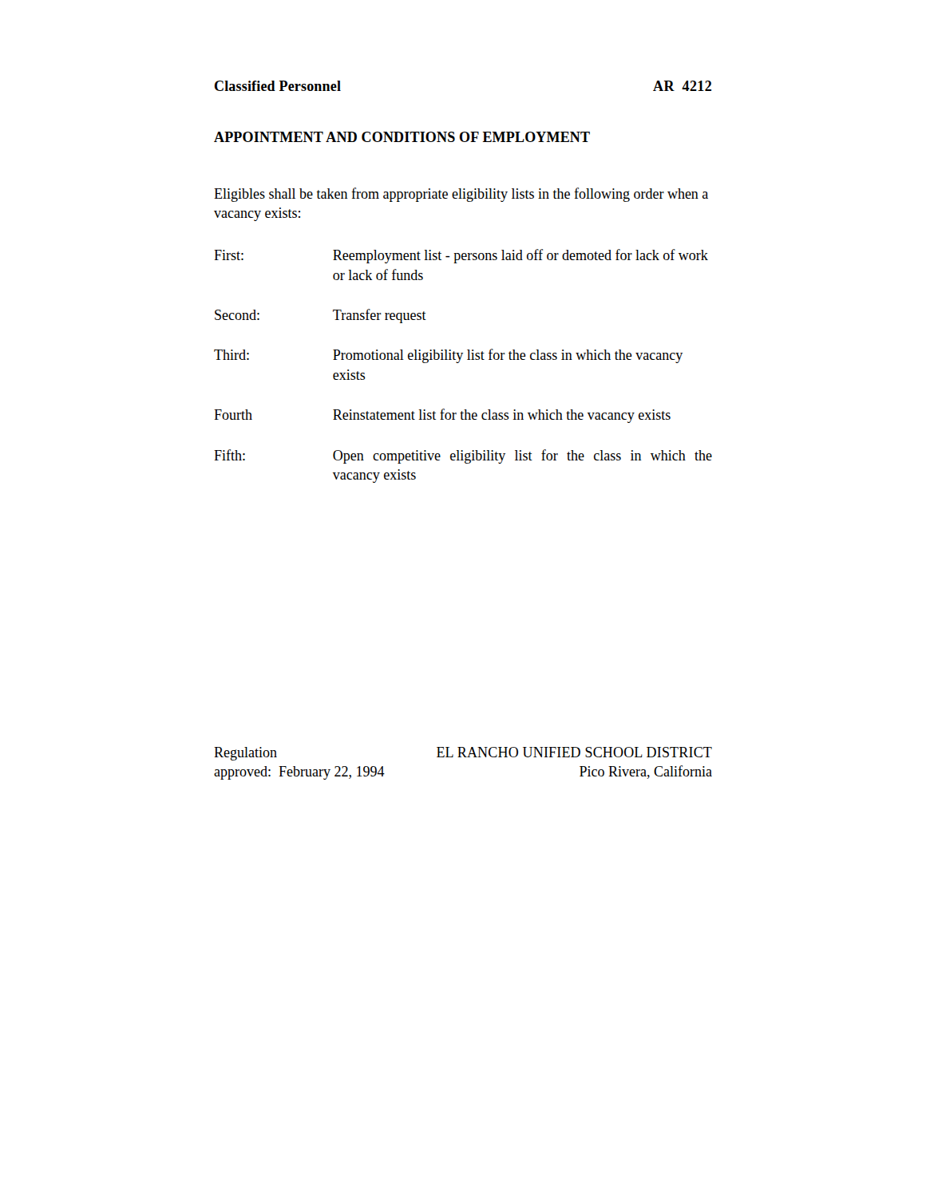Classified Personnel
AR 4212
APPOINTMENT AND CONDITIONS OF EMPLOYMENT
Eligibles shall be taken from appropriate eligibility lists in the following order when a vacancy exists:
| First: | Reemployment list - persons laid off or demoted for lack of work or lack of funds |
| Second: | Transfer request |
| Third: | Promotional eligibility list for the class in which the vacancy exists |
| Fourth | Reinstatement list for the class in which the vacancy exists |
| Fifth: | Open competitive eligibility list for the class in which the vacancy exists |
Regulation
approved: February 22, 1994
EL RANCHO UNIFIED SCHOOL DISTRICT
Pico Rivera, California